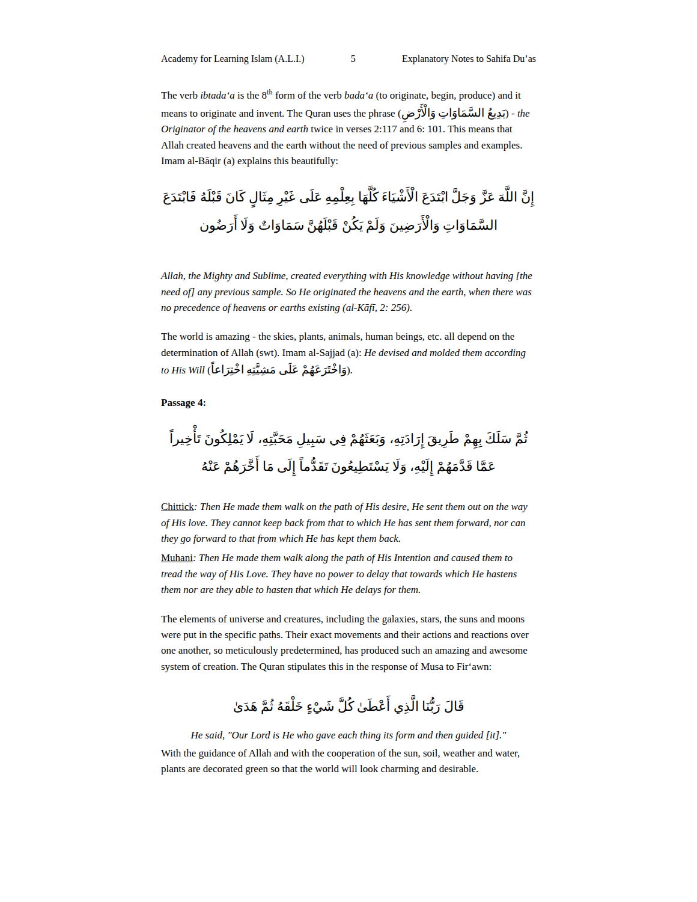Academy for Learning Islam (A.L.I.) 5 Explanatory Notes to Sahifa Du’as
The verb ibtada‘a is the 8th form of the verb bada‘a (to originate, begin, produce) and it means to originate and invent. The Quran uses the phrase (بَدِيعُ السَّمَاوَاتِ وَالْأَرْضِ) - the Originator of the heavens and earth twice in verses 2:117 and 6: 101. This means that Allah created heavens and the earth without the need of previous samples and examples. Imam al-Bāqir (a) explains this beautifully:
إِنَّ اللَّهَ عَزَّ وَجَلَّ ابْتَدَعَ الْأَشْيَاءَ كُلَّهَا بِعِلْمِهِ عَلَى غَيْرِ مِثَالٍ كَانَ قَبْلَهُ فَابْتَدَعَ السَّمَاوَاتِ وَالْأَرَضِينَ وَلَمْ يَكُنْ قَبْلَهُنَّ سَمَاوَاتٌ وَلَا أَرَضُون
Allah, the Mighty and Sublime, created everything with His knowledge without having [the need of] any previous sample. So He originated the heavens and the earth, when there was no precedence of heavens or earths existing (al-Kāfī, 2: 256).
The world is amazing - the skies, plants, animals, human beings, etc. all depend on the determination of Allah (swt). Imam al-Sajjad (a): He devised and molded them according to His Will (وَاخْتَرَعَهُمْ عَلَى مَشِيَّتِهِ اخْتِرَاعاً).
Passage 4:
ثُمَّ سَلَكَ بِهِمْ طَرِيقَ إِرَادَتِهِ، وَبَعَثَهُمْ فِي سَبِيلِ مَحَبَّتِهِ، لَا يَمْلِكُونَ تَأْخِيراً عَمَّا قَدَّمَهُمْ إِلَيْهِ، وَلَا يَسْتَطِيعُونَ تَقَدُّماً إِلَى مَا أَخَّرَهُمْ عَنْهُ
Chittick: Then He made them walk on the path of His desire, He sent them out on the way of His love. They cannot keep back from that to which He has sent them forward, nor can they go forward to that from which He has kept them back.
Muhani: Then He made them walk along the path of His Intention and caused them to tread the way of His Love. They have no power to delay that towards which He hastens them nor are they able to hasten that which He delays for them.
The elements of universe and creatures, including the galaxies, stars, the suns and moons were put in the specific paths. Their exact movements and their actions and reactions over one another, so meticulously predetermined, has produced such an amazing and awesome system of creation. The Quran stipulates this in the response of Musa to Fir‘awn:
قَالَ رَبُّنَا الَّذِي أَعْطَىٰ كُلَّ شَيْءٍ خَلْقَهُ ثُمَّ هَدَىٰ
He said, "Our Lord is He who gave each thing its form and then guided [it]."
With the guidance of Allah and with the cooperation of the sun, soil, weather and water, plants are decorated green so that the world will look charming and desirable.